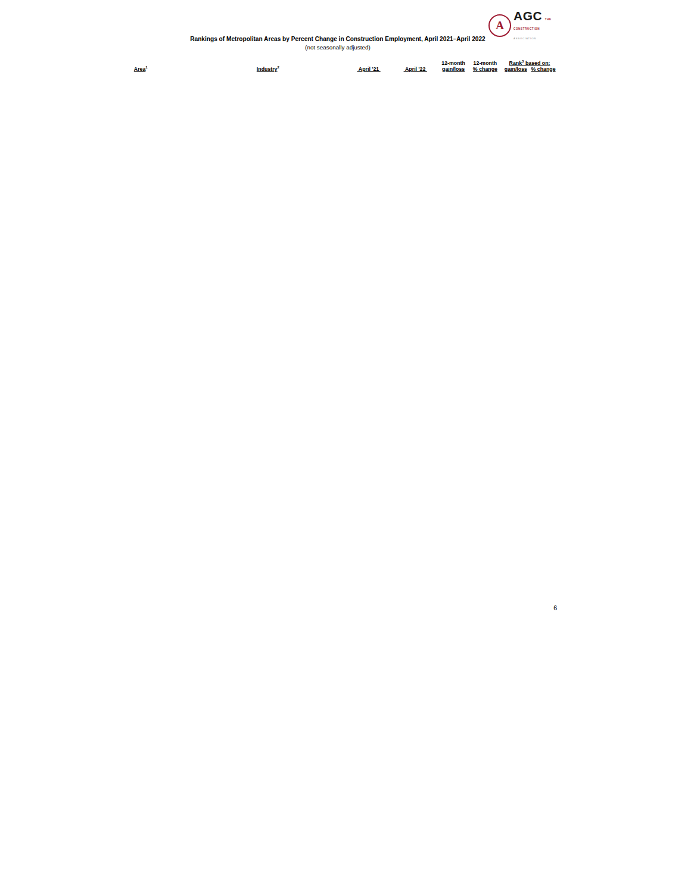AGC The Construction Association
Rankings of Metropolitan Areas by Percent Change in Construction Employment, April 2021–April 2022
(not seasonally adjusted)
| | | | | 12-month | 12-month | Rank 3 based on: |
| Area 1 | Industry 2 | April '21 | April '22 | gain/loss | % change | gain/loss | % change |
6